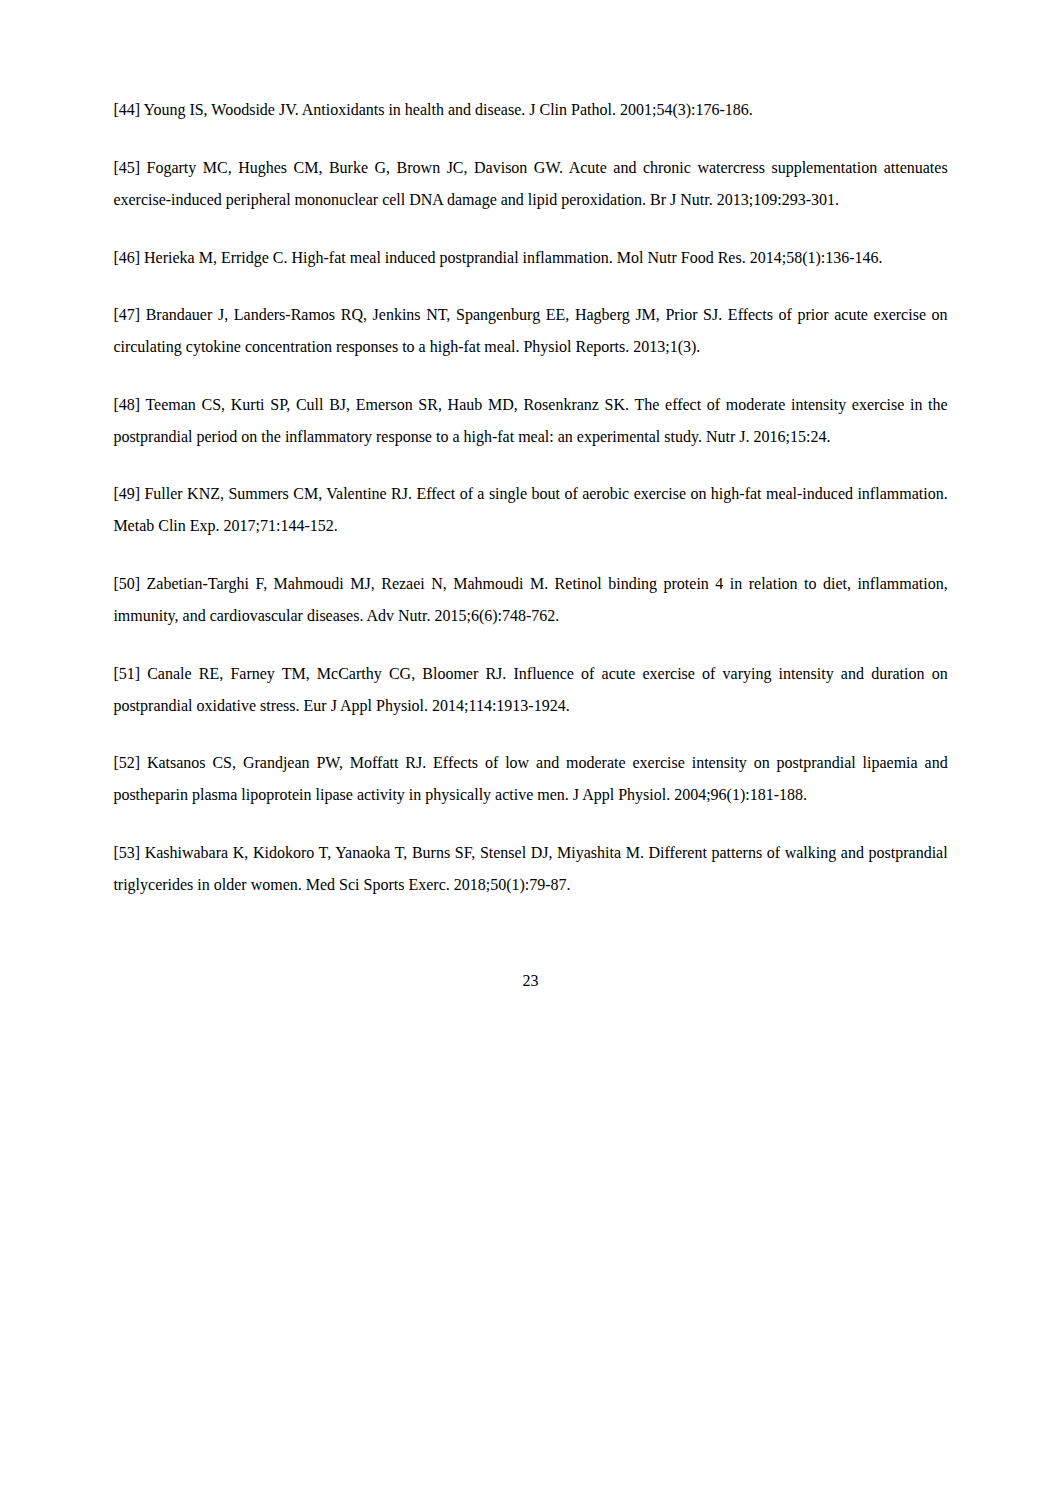[44] Young IS, Woodside JV. Antioxidants in health and disease. J Clin Pathol. 2001;54(3):176-186.
[45] Fogarty MC, Hughes CM, Burke G, Brown JC, Davison GW. Acute and chronic watercress supplementation attenuates exercise-induced peripheral mononuclear cell DNA damage and lipid peroxidation. Br J Nutr. 2013;109:293-301.
[46] Herieka M, Erridge C. High-fat meal induced postprandial inflammation. Mol Nutr Food Res. 2014;58(1):136-146.
[47] Brandauer J, Landers-Ramos RQ, Jenkins NT, Spangenburg EE, Hagberg JM, Prior SJ. Effects of prior acute exercise on circulating cytokine concentration responses to a high-fat meal. Physiol Reports. 2013;1(3).
[48] Teeman CS, Kurti SP, Cull BJ, Emerson SR, Haub MD, Rosenkranz SK. The effect of moderate intensity exercise in the postprandial period on the inflammatory response to a high-fat meal: an experimental study. Nutr J. 2016;15:24.
[49] Fuller KNZ, Summers CM, Valentine RJ. Effect of a single bout of aerobic exercise on high-fat meal-induced inflammation. Metab Clin Exp. 2017;71:144-152.
[50] Zabetian-Targhi F, Mahmoudi MJ, Rezaei N, Mahmoudi M. Retinol binding protein 4 in relation to diet, inflammation, immunity, and cardiovascular diseases. Adv Nutr. 2015;6(6):748-762.
[51] Canale RE, Farney TM, McCarthy CG, Bloomer RJ. Influence of acute exercise of varying intensity and duration on postprandial oxidative stress. Eur J Appl Physiol. 2014;114:1913-1924.
[52] Katsanos CS, Grandjean PW, Moffatt RJ. Effects of low and moderate exercise intensity on postprandial lipaemia and postheparin plasma lipoprotein lipase activity in physically active men. J Appl Physiol. 2004;96(1):181-188.
[53] Kashiwabara K, Kidokoro T, Yanaoka T, Burns SF, Stensel DJ, Miyashita M. Different patterns of walking and postprandial triglycerides in older women. Med Sci Sports Exerc. 2018;50(1):79-87.
23